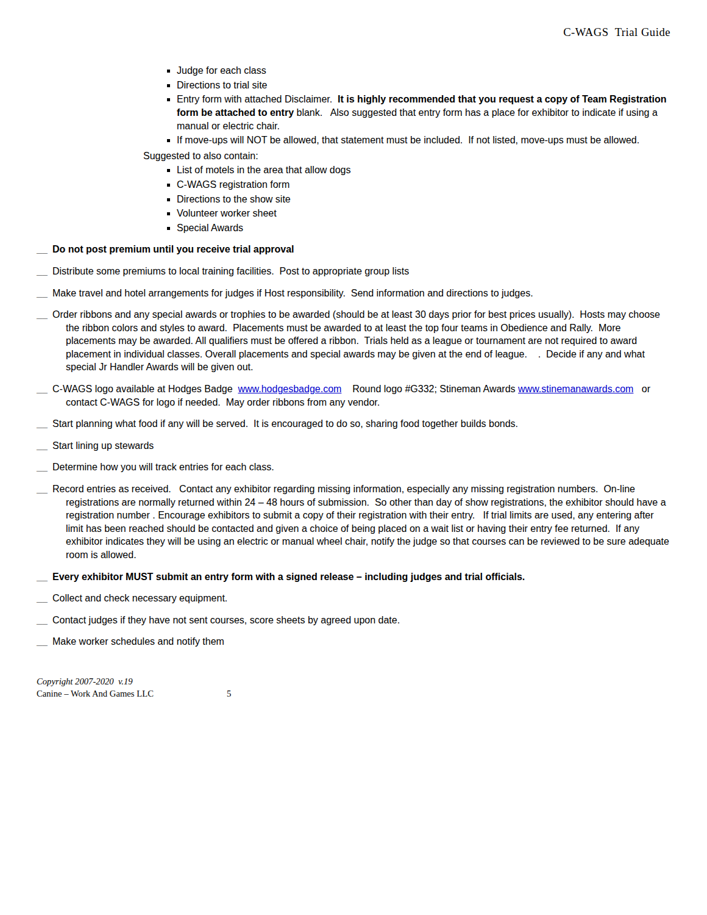C-WAGS Trial Guide
Judge for each class
Directions to trial site
Entry form with attached Disclaimer. It is highly recommended that you request a copy of Team Registration form be attached to entry blank. Also suggested that entry form has a place for exhibitor to indicate if using a manual or electric chair.
If move-ups will NOT be allowed, that statement must be included. If not listed, move-ups must be allowed.
Suggested to also contain:
List of motels in the area that allow dogs
C-WAGS registration form
Directions to the show site
Volunteer worker sheet
Special Awards
__
Do not post premium until you receive trial approval
__
Distribute some premiums to local training facilities. Post to appropriate group lists
__
Make travel and hotel arrangements for judges if Host responsibility. Send information and directions to judges.
__
Order ribbons and any special awards or trophies to be awarded (should be at least 30 days prior for best prices usually). Hosts may choose the ribbon colors and styles to award. Placements must be awarded to at least the top four teams in Obedience and Rally. More placements may be awarded. All qualifiers must be offered a ribbon. Trials held as a league or tournament are not required to award placement in individual classes. Overall placements and special awards may be given at the end of league. . Decide if any and what special Jr Handler Awards will be given out.
__
C-WAGS logo available at Hodges Badge www.hodgesbadge.com Round logo #G332; Stineman Awards www.stinemanawards.com or contact C-WAGS for logo if needed. May order ribbons from any vendor.
__
Start planning what food if any will be served. It is encouraged to do so, sharing food together builds bonds.
__
Start lining up stewards
__
Determine how you will track entries for each class.
__
Record entries as received. Contact any exhibitor regarding missing information, especially any missing registration numbers. On-line registrations are normally returned within 24 – 48 hours of submission. So other than day of show registrations, the exhibitor should have a registration number . Encourage exhibitors to submit a copy of their registration with their entry. If trial limits are used, any entering after limit has been reached should be contacted and given a choice of being placed on a wait list or having their entry fee returned. If any exhibitor indicates they will be using an electric or manual wheel chair, notify the judge so that courses can be reviewed to be sure adequate room is allowed.
__
Every exhibitor MUST submit an entry form with a signed release – including judges and trial officials.
__
Collect and check necessary equipment.
__
Contact judges if they have not sent courses, score sheets by agreed upon date.
__
Make worker schedules and notify them
Copyright 2007-2020 v.19
Canine – Work And Games LLC 5